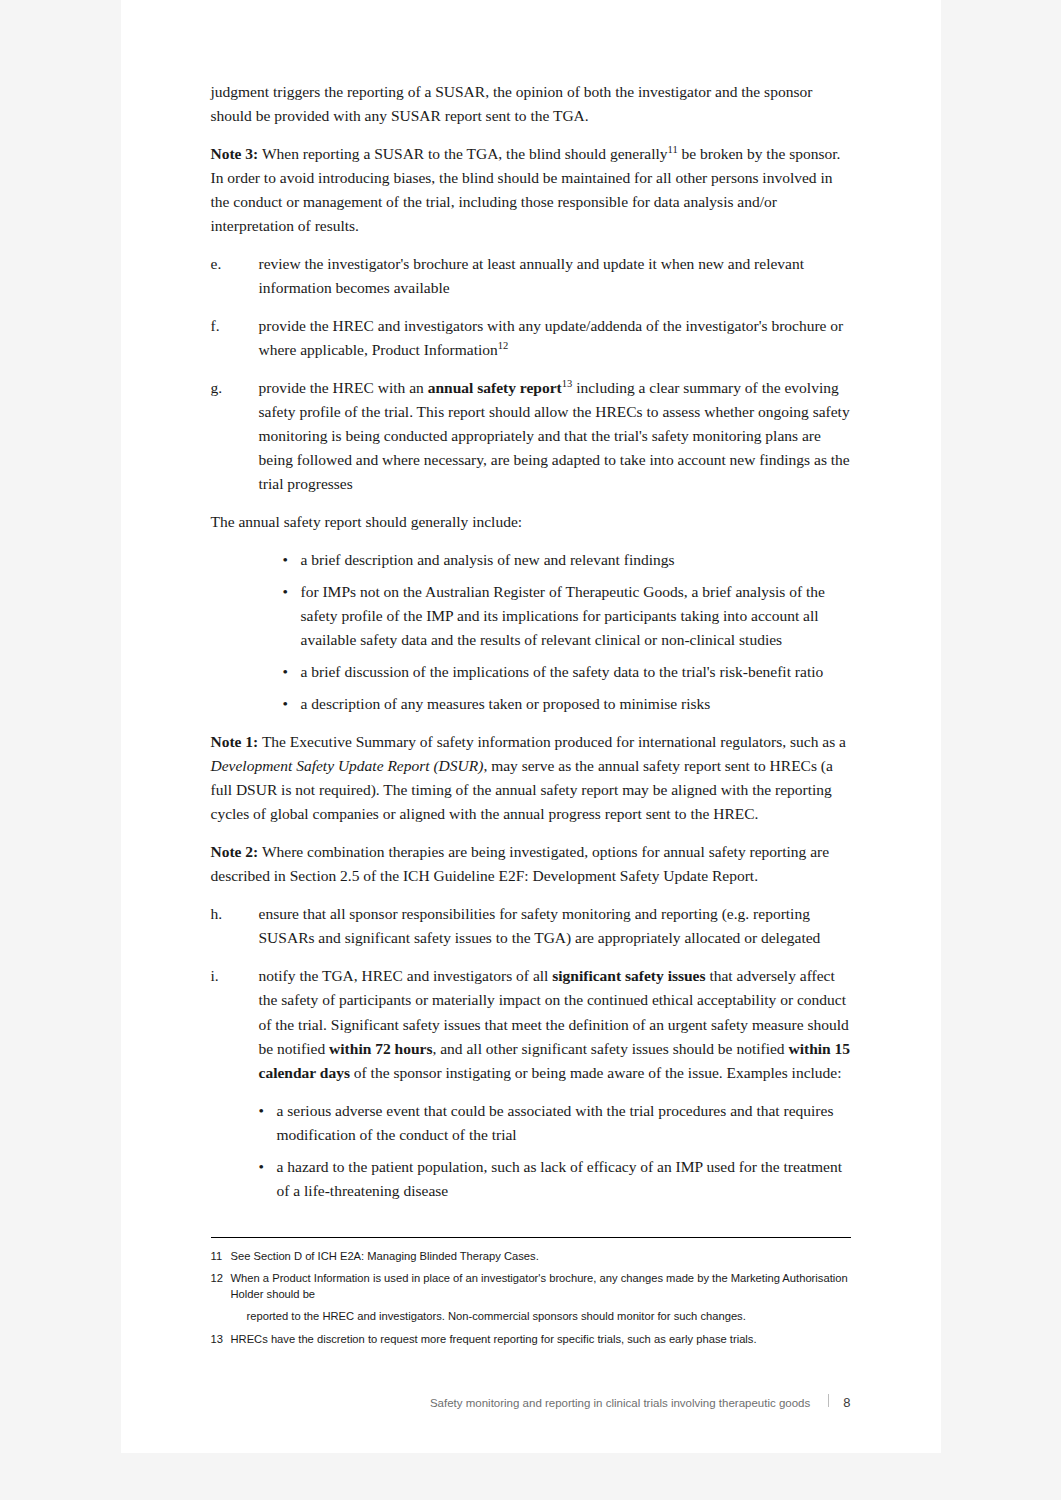judgment triggers the reporting of a SUSAR, the opinion of both the investigator and the sponsor should be provided with any SUSAR report sent to the TGA.
Note 3: When reporting a SUSAR to the TGA, the blind should generally11 be broken by the sponsor. In order to avoid introducing biases, the blind should be maintained for all other persons involved in the conduct or management of the trial, including those responsible for data analysis and/or interpretation of results.
e. review the investigator's brochure at least annually and update it when new and relevant information becomes available
f. provide the HREC and investigators with any update/addenda of the investigator's brochure or where applicable, Product Information12
g. provide the HREC with an annual safety report13 including a clear summary of the evolving safety profile of the trial. This report should allow the HRECs to assess whether ongoing safety monitoring is being conducted appropriately and that the trial's safety monitoring plans are being followed and where necessary, are being adapted to take into account new findings as the trial progresses
The annual safety report should generally include:
a brief description and analysis of new and relevant findings
for IMPs not on the Australian Register of Therapeutic Goods, a brief analysis of the safety profile of the IMP and its implications for participants taking into account all available safety data and the results of relevant clinical or non-clinical studies
a brief discussion of the implications of the safety data to the trial's risk-benefit ratio
a description of any measures taken or proposed to minimise risks
Note 1: The Executive Summary of safety information produced for international regulators, such as a Development Safety Update Report (DSUR), may serve as the annual safety report sent to HRECs (a full DSUR is not required). The timing of the annual safety report may be aligned with the reporting cycles of global companies or aligned with the annual progress report sent to the HREC.
Note 2: Where combination therapies are being investigated, options for annual safety reporting are described in Section 2.5 of the ICH Guideline E2F: Development Safety Update Report.
h. ensure that all sponsor responsibilities for safety monitoring and reporting (e.g. reporting SUSARs and significant safety issues to the TGA) are appropriately allocated or delegated
i. notify the TGA, HREC and investigators of all significant safety issues that adversely affect the safety of participants or materially impact on the continued ethical acceptability or conduct of the trial. Significant safety issues that meet the definition of an urgent safety measure should be notified within 72 hours, and all other significant safety issues should be notified within 15 calendar days of the sponsor instigating or being made aware of the issue. Examples include:
a serious adverse event that could be associated with the trial procedures and that requires modification of the conduct of the trial
a hazard to the patient population, such as lack of efficacy of an IMP used for the treatment of a life-threatening disease
11 See Section D of ICH E2A: Managing Blinded Therapy Cases.
12 When a Product Information is used in place of an investigator's brochure, any changes made by the Marketing Authorisation Holder should be
reported to the HREC and investigators. Non-commercial sponsors should monitor for such changes.
13 HRECs have the discretion to request more frequent reporting for specific trials, such as early phase trials.
Safety monitoring and reporting in clinical trials involving therapeutic goods 8